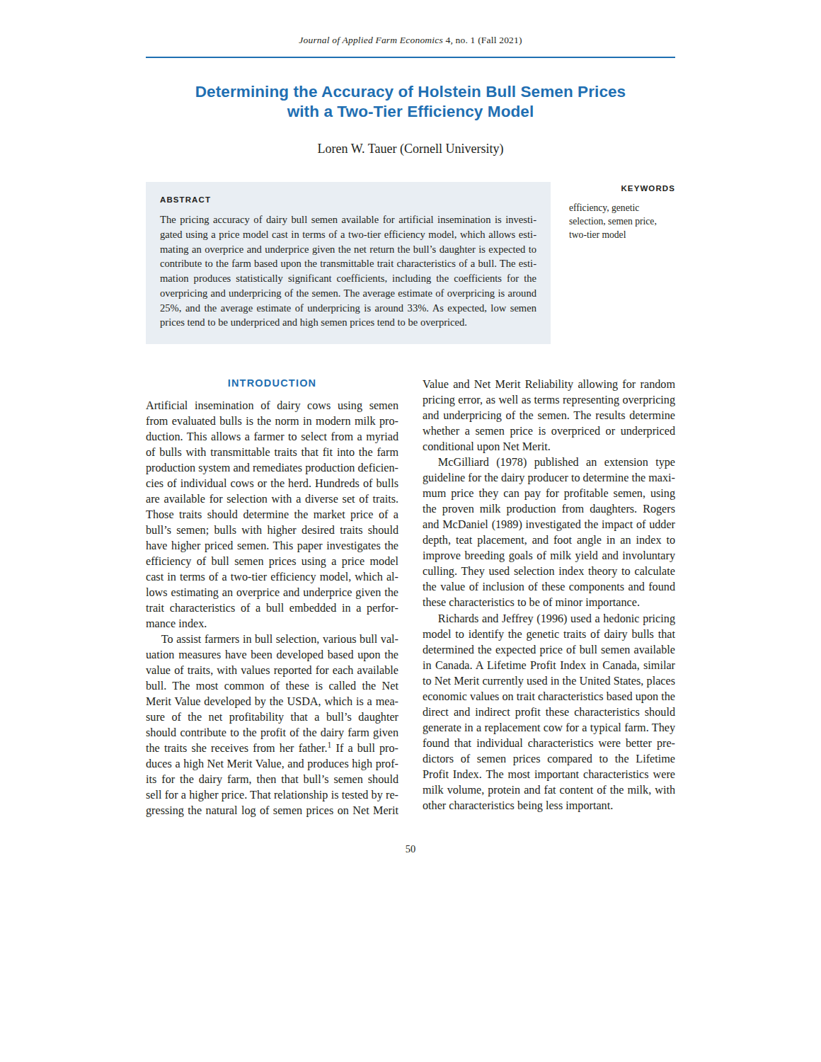Journal of Applied Farm Economics 4, no. 1 (Fall 2021)
Determining the Accuracy of Holstein Bull Semen Prices
with a Two-Tier Efficiency Model
Loren W. Tauer (Cornell University)
Abstract
The pricing accuracy of dairy bull semen available for artificial insemination is investigated using a price model cast in terms of a two-tier efficiency model, which allows estimating an overprice and underprice given the net return the bull’s daughter is expected to contribute to the farm based upon the transmittable trait characteristics of a bull. The estimation produces statistically significant coefficients, including the coefficients for the overpricing and underpricing of the semen. The average estimate of overpricing is around 25%, and the average estimate of underpricing is around 33%. As expected, low semen prices tend to be underpriced and high semen prices tend to be overpriced.
Keywords
efficiency, genetic selection, semen price, two-tier model
Introduction
Artificial insemination of dairy cows using semen from evaluated bulls is the norm in modern milk production. This allows a farmer to select from a myriad of bulls with transmittable traits that fit into the farm production system and remediates production deficiencies of individual cows or the herd. Hundreds of bulls are available for selection with a diverse set of traits. Those traits should determine the market price of a bull’s semen; bulls with higher desired traits should have higher priced semen. This paper investigates the efficiency of bull semen prices using a price model cast in terms of a two-tier efficiency model, which allows estimating an overprice and underprice given the trait characteristics of a bull embedded in a performance index.
To assist farmers in bull selection, various bull valuation measures have been developed based upon the value of traits, with values reported for each available bull. The most common of these is called the Net Merit Value developed by the USDA, which is a measure of the net profitability that a bull’s daughter should contribute to the profit of the dairy farm given the traits she receives from her father.1 If a bull produces a high Net Merit Value, and produces high profits for the dairy farm, then that bull’s semen should sell for a higher price. That relationship is tested by regressing the natural log of semen prices on Net Merit Value and Net Merit Reliability allowing for random pricing error, as well as terms representing overpricing and underpricing of the semen. The results determine whether a semen price is overpriced or underpriced conditional upon Net Merit.
McGilliard (1978) published an extension type guideline for the dairy producer to determine the maximum price they can pay for profitable semen, using the proven milk production from daughters. Rogers and McDaniel (1989) investigated the impact of udder depth, teat placement, and foot angle in an index to improve breeding goals of milk yield and involuntary culling. They used selection index theory to calculate the value of inclusion of these components and found these characteristics to be of minor importance.
Richards and Jeffrey (1996) used a hedonic pricing model to identify the genetic traits of dairy bulls that determined the expected price of bull semen available in Canada. A Lifetime Profit Index in Canada, similar to Net Merit currently used in the United States, places economic values on trait characteristics based upon the direct and indirect profit these characteristics should generate in a replacement cow for a typical farm. They found that individual characteristics were better predictors of semen prices compared to the Lifetime Profit Index. The most important characteristics were milk volume, protein and fat content of the milk, with other characteristics being less important.
50